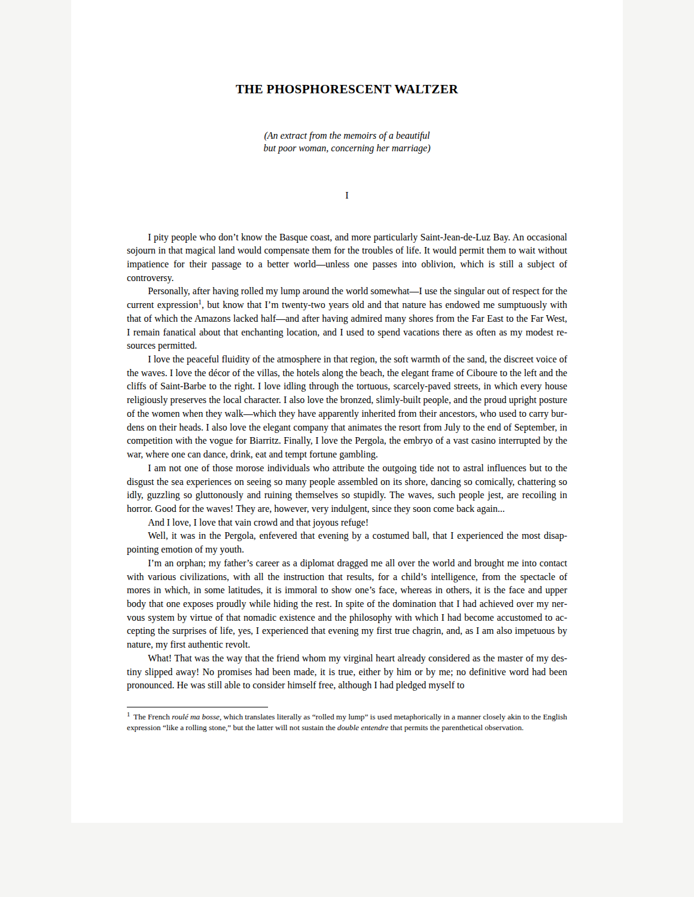The Phosphorescent Waltzer
(An extract from the memoirs of a beautiful
but poor woman, concerning her marriage)
I
I pity people who don’t know the Basque coast, and more particularly Saint-Jean-de-Luz Bay. An occasional sojourn in that magical land would compensate them for the troubles of life. It would permit them to wait without impatience for their passage to a better world—unless one passes into oblivion, which is still a subject of controversy.
Personally, after having rolled my lump around the world somewhat—I use the singular out of respect for the current expression1, but know that I’m twenty-two years old and that nature has endowed me sumptuously with that of which the Amazons lacked half—and after having admired many shores from the Far East to the Far West, I remain fanatical about that enchanting location, and I used to spend vacations there as often as my modest resources permitted.
I love the peaceful fluidity of the atmosphere in that region, the soft warmth of the sand, the discreet voice of the waves. I love the décor of the villas, the hotels along the beach, the elegant frame of Ciboure to the left and the cliffs of Saint-Barbe to the right. I love idling through the tortuous, scarcely-paved streets, in which every house religiously preserves the local character. I also love the bronzed, slimly-built people, and the proud upright posture of the women when they walk—which they have apparently inherited from their ancestors, who used to carry burdens on their heads. I also love the elegant company that animates the resort from July to the end of September, in competition with the vogue for Biarritz. Finally, I love the Pergola, the embryo of a vast casino interrupted by the war, where one can dance, drink, eat and tempt fortune gambling.
I am not one of those morose individuals who attribute the outgoing tide not to astral influences but to the disgust the sea experiences on seeing so many people assembled on its shore, dancing so comically, chattering so idly, guzzling so gluttonously and ruining themselves so stupidly. The waves, such people jest, are recoiling in horror. Good for the waves! They are, however, very indulgent, since they soon come back again...
And I love, I love that vain crowd and that joyous refuge!
Well, it was in the Pergola, enfevered that evening by a costumed ball, that I experienced the most disappointing emotion of my youth.
I’m an orphan; my father’s career as a diplomat dragged me all over the world and brought me into contact with various civilizations, with all the instruction that results, for a child’s intelligence, from the spectacle of mores in which, in some latitudes, it is immoral to show one’s face, whereas in others, it is the face and upper body that one exposes proudly while hiding the rest. In spite of the domination that I had achieved over my nervous system by virtue of that nomadic existence and the philosophy with which I had become accustomed to accepting the surprises of life, yes, I experienced that evening my first true chagrin, and, as I am also impetuous by nature, my first authentic revolt.
What! That was the way that the friend whom my virginal heart already considered as the master of my destiny slipped away! No promises had been made, it is true, either by him or by me; no definitive word had been pronounced. He was still able to consider himself free, although I had pledged myself to
1 The French roulé ma bosse, which translates literally as “rolled my lump” is used metaphorically in a manner closely akin to the English expression “like a rolling stone,” but the latter will not sustain the double entendre that permits the parenthetical observation.